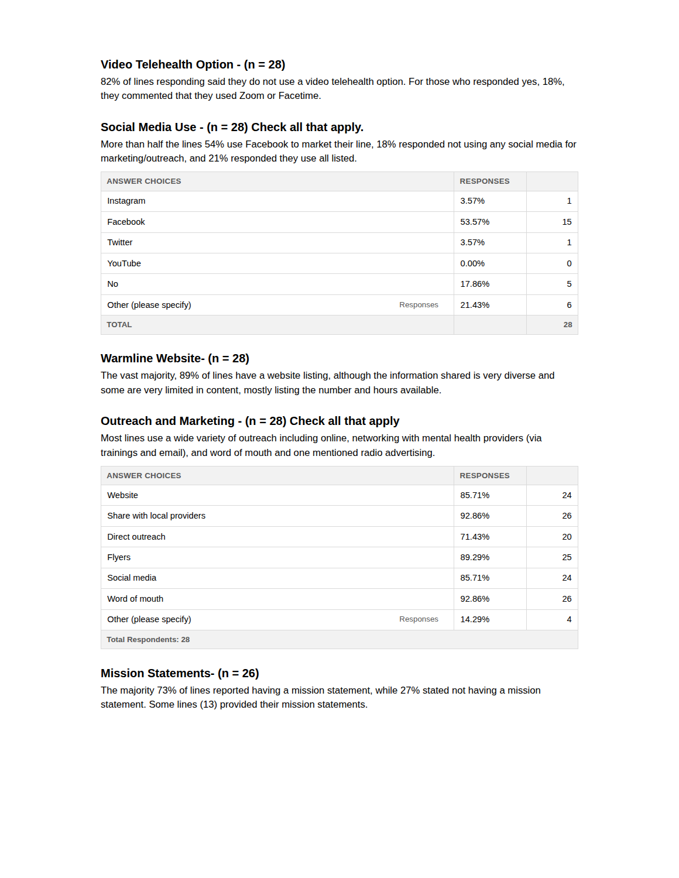Video Telehealth Option - (n = 28)
82% of lines responding said they do not use a video telehealth option. For those who responded yes, 18%, they commented that they used Zoom or Facetime.
Social Media Use - (n = 28) Check all that apply.
More than half the lines 54% use Facebook to market their line, 18% responded not using any social media for marketing/outreach, and 21% responded they use all listed.
| Answer Choices | Responses | |
| --- | --- | --- |
| Instagram | 3.57% | 1 |
| Facebook | 53.57% | 15 |
| Twitter | 3.57% | 1 |
| YouTube | 0.00% | 0 |
| No | 17.86% | 5 |
| Other (please specify) Responses | 21.43% | 6 |
| Total | | 28 |
Warmline Website- (n = 28)
The vast majority, 89% of lines have a website listing, although the information shared is very diverse and some are very limited in content, mostly listing the number and hours available.
Outreach and Marketing - (n = 28) Check all that apply
Most lines use a wide variety of outreach including online, networking with mental health providers (via trainings and email), and word of mouth and one mentioned radio advertising.
| Answer Choices | Responses | |
| --- | --- | --- |
| Website | 85.71% | 24 |
| Share with local providers | 92.86% | 26 |
| Direct outreach | 71.43% | 20 |
| Flyers | 89.29% | 25 |
| Social media | 85.71% | 24 |
| Word of mouth | 92.86% | 26 |
| Other (please specify) Responses | 14.29% | 4 |
| Total Respondents: 28 |
Mission Statements- (n = 26)
The majority 73% of lines reported having a mission statement, while 27% stated not having a mission statement. Some lines (13) provided their mission statements.